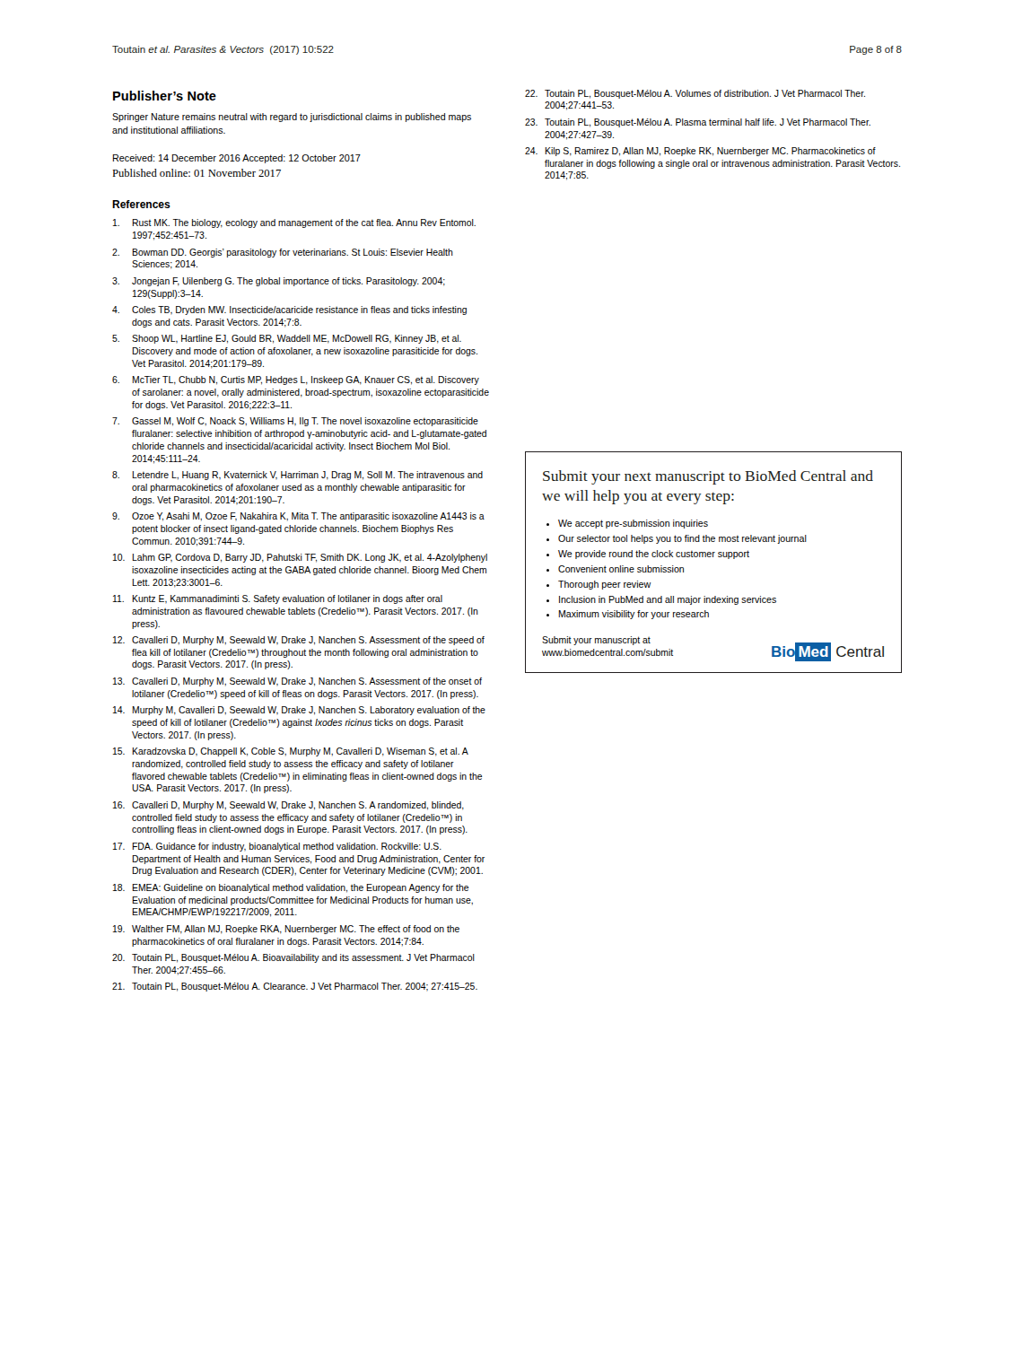Toutain et al. Parasites & Vectors (2017) 10:522
Page 8 of 8
Publisher’s Note
Springer Nature remains neutral with regard to jurisdictional claims in published maps and institutional affiliations.
Received: 14 December 2016 Accepted: 12 October 2017
Published online: 01 November 2017
References
Rust MK. The biology, ecology and management of the cat flea. Annu Rev Entomol. 1997;452:451–73.
Bowman DD. Georgis’ parasitology for veterinarians. St Louis: Elsevier Health Sciences; 2014.
Jongejan F, Uilenberg G. The global importance of ticks. Parasitology. 2004; 129(Suppl):3–14.
Coles TB, Dryden MW. Insecticide/acaricide resistance in fleas and ticks infesting dogs and cats. Parasit Vectors. 2014;7:8.
Shoop WL, Hartline EJ, Gould BR, Waddell ME, McDowell RG, Kinney JB, et al. Discovery and mode of action of afoxolaner, a new isoxazoline parasiticide for dogs. Vet Parasitol. 2014;201:179–89.
McTier TL, Chubb N, Curtis MP, Hedges L, Inskeep GA, Knauer CS, et al. Discovery of sarolaner: a novel, orally administered, broad-spectrum, isoxazoline ectoparasiticide for dogs. Vet Parasitol. 2016;222:3–11.
Gassel M, Wolf C, Noack S, Williams H, Ilg T. The novel isoxazoline ectoparasiticide fluralaner: selective inhibition of arthropod γ-aminobutyric acid- and L-glutamate-gated chloride channels and insecticidal/acaricidal activity. Insect Biochem Mol Biol. 2014;45:111–24.
Letendre L, Huang R, Kvaternick V, Harriman J, Drag M, Soll M. The intravenous and oral pharmacokinetics of afoxolaner used as a monthly chewable antiparasitic for dogs. Vet Parasitol. 2014;201:190–7.
Ozoe Y, Asahi M, Ozoe F, Nakahira K, Mita T. The antiparasitic isoxazoline A1443 is a potent blocker of insect ligand-gated chloride channels. Biochem Biophys Res Commun. 2010;391:744–9.
Lahm GP, Cordova D, Barry JD, Pahutski TF, Smith DK. Long JK, et al. 4-Azolylphenyl isoxazoline insecticides acting at the GABA gated chloride channel. Bioorg Med Chem Lett. 2013;23:3001–6.
Kuntz E, Kammanadiminti S. Safety evaluation of lotilaner in dogs after oral administration as flavoured chewable tablets (Credelio™). Parasit Vectors. 2017. (In press).
Cavalleri D, Murphy M, Seewald W, Drake J, Nanchen S. Assessment of the speed of flea kill of lotilaner (Credelio™) throughout the month following oral administration to dogs. Parasit Vectors. 2017. (In press).
Cavalleri D, Murphy M, Seewald W, Drake J, Nanchen S. Assessment of the onset of lotilaner (Credelio™) speed of kill of fleas on dogs. Parasit Vectors. 2017. (In press).
Murphy M, Cavalleri D, Seewald W, Drake J, Nanchen S. Laboratory evaluation of the speed of kill of lotilaner (Credelio™) against Ixodes ricinus ticks on dogs. Parasit Vectors. 2017. (In press).
Karadzovska D, Chappell K, Coble S, Murphy M, Cavalleri D, Wiseman S, et al. A randomized, controlled field study to assess the efficacy and safety of lotilaner flavored chewable tablets (Credelio™) in eliminating fleas in client-owned dogs in the USA. Parasit Vectors. 2017. (In press).
Cavalleri D, Murphy M, Seewald W, Drake J, Nanchen S. A randomized, blinded, controlled field study to assess the efficacy and safety of lotilaner (Credelio™) in controlling fleas in client-owned dogs in Europe. Parasit Vectors. 2017. (In press).
FDA. Guidance for industry, bioanalytical method validation. Rockville: U.S. Department of Health and Human Services, Food and Drug Administration, Center for Drug Evaluation and Research (CDER), Center for Veterinary Medicine (CVM); 2001.
EMEA: Guideline on bioanalytical method validation, the European Agency for the Evaluation of medicinal products/Committee for Medicinal Products for human use, EMEA/CHMP/EWP/192217/2009, 2011.
Walther FM, Allan MJ, Roepke RKA, Nuernberger MC. The effect of food on the pharmacokinetics of oral fluralaner in dogs. Parasit Vectors. 2014;7:84.
Toutain PL, Bousquet-Mélou A. Bioavailability and its assessment. J Vet Pharmacol Ther. 2004;27:455–66.
Toutain PL, Bousquet-Mélou A. Clearance. J Vet Pharmacol Ther. 2004; 27:415–25.
Toutain PL, Bousquet-Mélou A. Volumes of distribution. J Vet Pharmacol Ther. 2004;27:441–53.
Toutain PL, Bousquet-Mélou A. Plasma terminal half life. J Vet Pharmacol Ther. 2004;27:427–39.
Kilp S, Ramirez D, Allan MJ, Roepke RK, Nuernberger MC. Pharmacokinetics of fluralaner in dogs following a single oral or intravenous administration. Parasit Vectors. 2014;7:85.
Submit your next manuscript to BioMed Central and we will help you at every step:
We accept pre-submission inquiries
Our selector tool helps you to find the most relevant journal
We provide round the clock customer support
Convenient online submission
Thorough peer review
Inclusion in PubMed and all major indexing services
Maximum visibility for your research
Submit your manuscript at
www.biomedcentral.com/submit
Bio Med Central